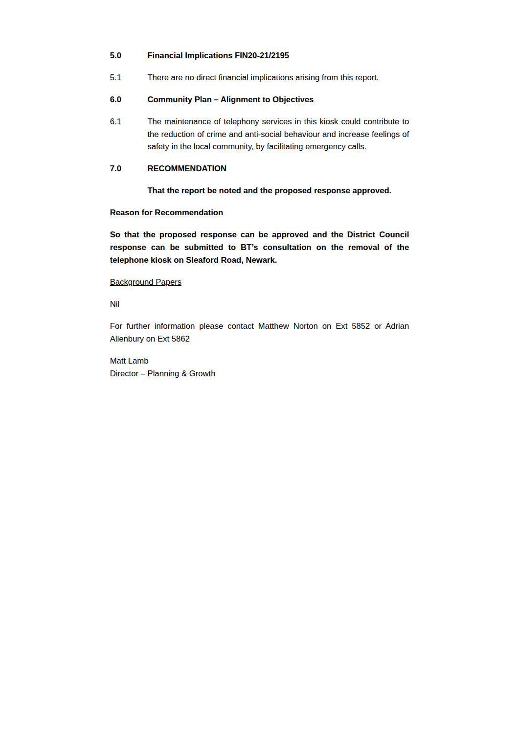5.0
Financial Implications FIN20-21/2195
5.1
There are no direct financial implications arising from this report.
6.0
Community Plan – Alignment to Objectives
6.1
The maintenance of telephony services in this kiosk could contribute to the reduction of crime and anti-social behaviour and increase feelings of safety in the local community, by facilitating emergency calls.
7.0
RECOMMENDATION
That the report be noted and the proposed response approved.
Reason for Recommendation
So that the proposed response can be approved and the District Council response can be submitted to BT’s consultation on the removal of the telephone kiosk on Sleaford Road, Newark.
Background Papers
Nil
For further information please contact Matthew Norton on Ext 5852 or Adrian Allenbury on Ext 5862
Matt Lamb
Director – Planning & Growth